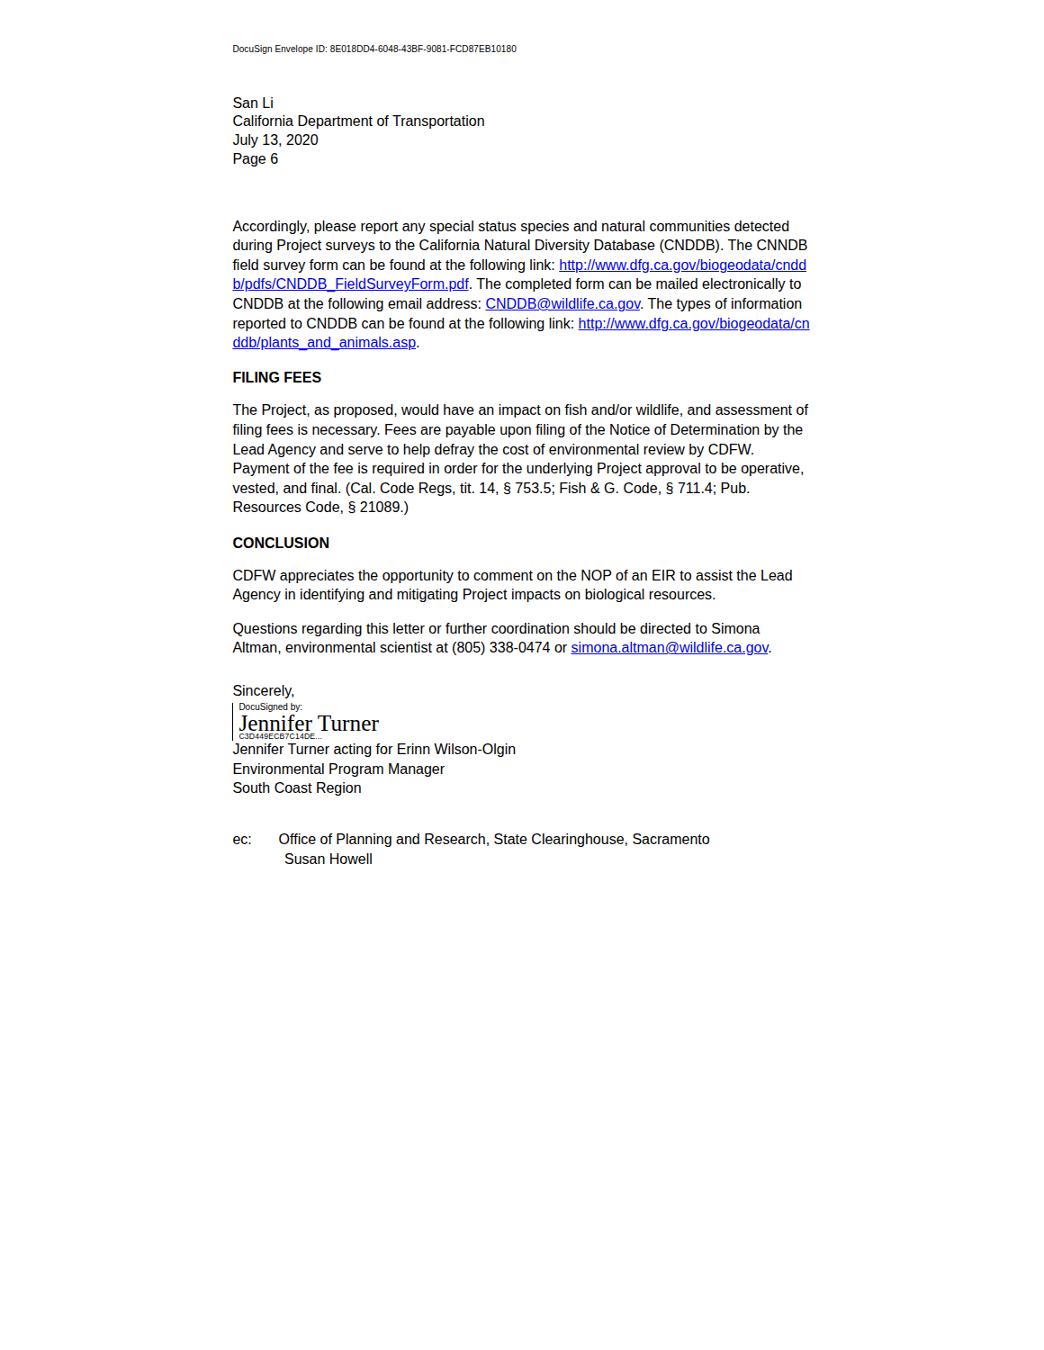DocuSign Envelope ID: 8E018DD4-6048-43BF-9081-FCD87EB10180
San Li
California Department of Transportation
July 13, 2020
Page 6
Accordingly, please report any special status species and natural communities detected during Project surveys to the California Natural Diversity Database (CNDDB). The CNNDB field survey form can be found at the following link: http://www.dfg.ca.gov/biogeodata/cnddb/pdfs/CNDDB_FieldSurveyForm.pdf. The completed form can be mailed electronically to CNDDB at the following email address: CNDDB@wildlife.ca.gov. The types of information reported to CNDDB can be found at the following link: http://www.dfg.ca.gov/biogeodata/cnddb/plants_and_animals.asp.
Filing Fees
The Project, as proposed, would have an impact on fish and/or wildlife, and assessment of filing fees is necessary. Fees are payable upon filing of the Notice of Determination by the Lead Agency and serve to help defray the cost of environmental review by CDFW. Payment of the fee is required in order for the underlying Project approval to be operative, vested, and final. (Cal. Code Regs, tit. 14, § 753.5; Fish & G. Code, § 711.4; Pub. Resources Code, § 21089.)
Conclusion
CDFW appreciates the opportunity to comment on the NOP of an EIR to assist the Lead Agency in identifying and mitigating Project impacts on biological resources.
Questions regarding this letter or further coordination should be directed to Simona Altman, environmental scientist at (805) 338-0474 or simona.altman@wildlife.ca.gov.
Sincerely,
DocuSigned by: Jennifer Turner C3D449ECB7C14DE...
Jennifer Turner acting for Erinn Wilson-Olgin
Environmental Program Manager
South Coast Region
ec: Office of Planning and Research, State Clearinghouse, Sacramento
Susan Howell